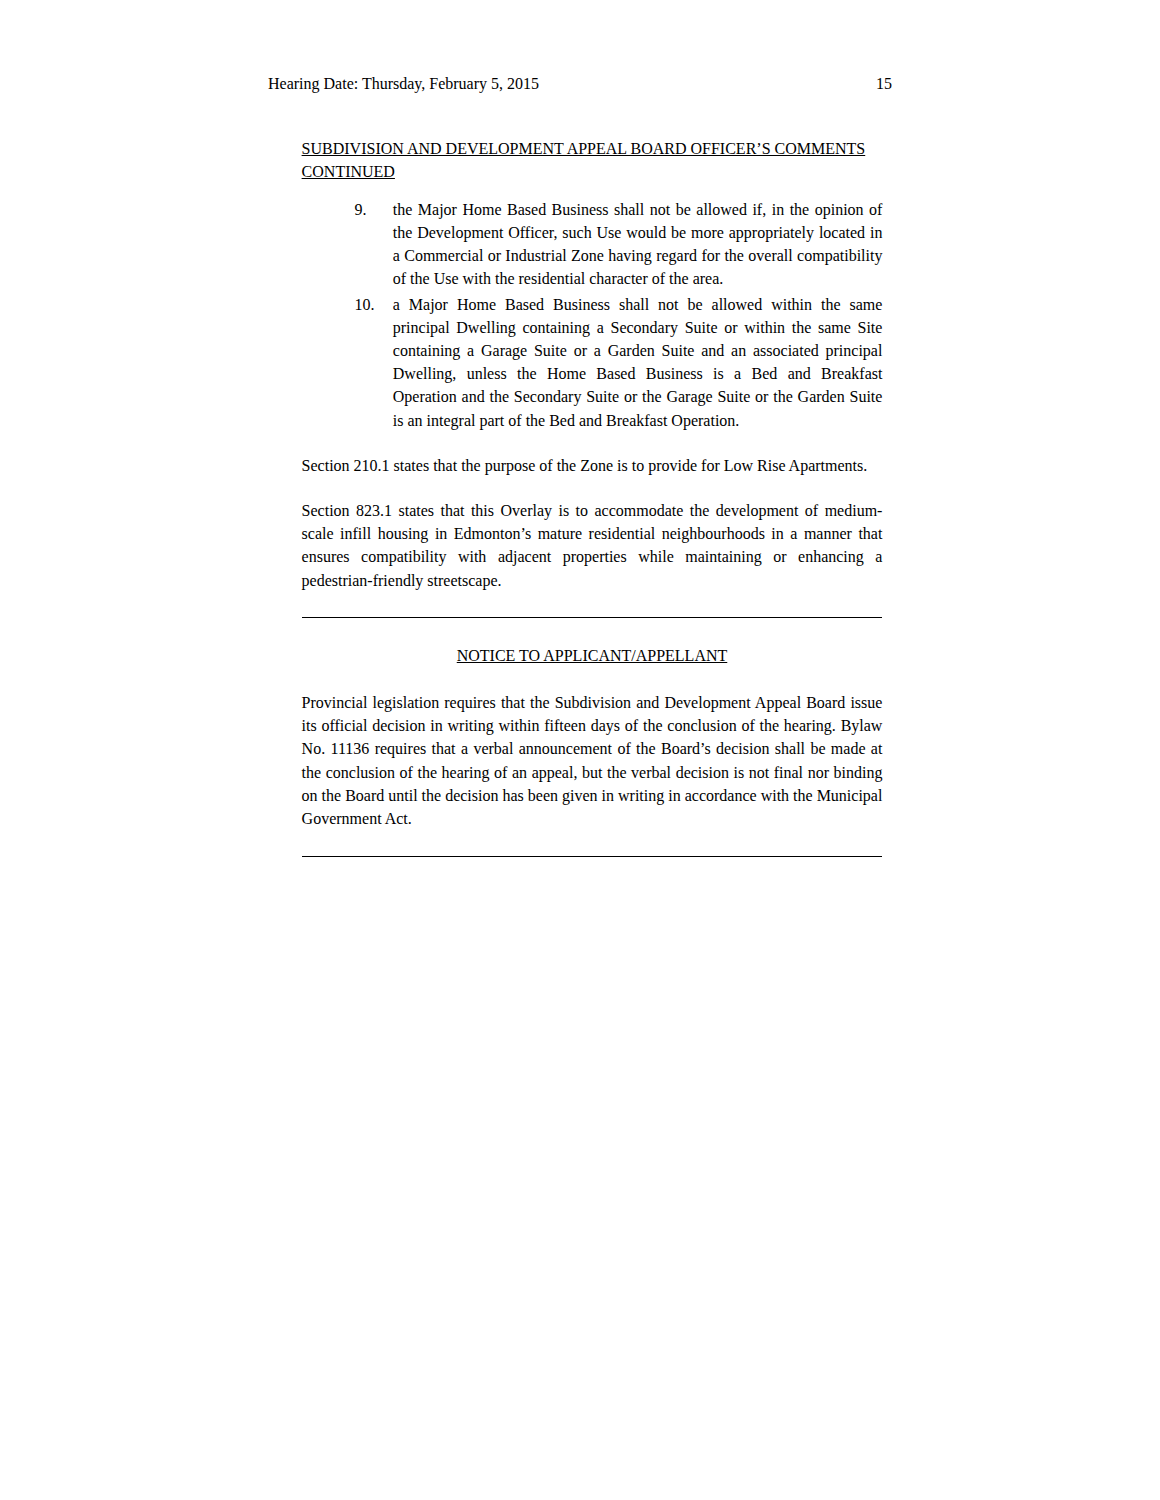Hearing Date: Thursday, February 5, 2015
15
SUBDIVISION AND DEVELOPMENT APPEAL BOARD OFFICER’S COMMENTS
CONTINUED
9. the Major Home Based Business shall not be allowed if, in the opinion of the Development Officer, such Use would be more appropriately located in a Commercial or Industrial Zone having regard for the overall compatibility of the Use with the residential character of the area.
10. a Major Home Based Business shall not be allowed within the same principal Dwelling containing a Secondary Suite or within the same Site containing a Garage Suite or a Garden Suite and an associated principal Dwelling, unless the Home Based Business is a Bed and Breakfast Operation and the Secondary Suite or the Garage Suite or the Garden Suite is an integral part of the Bed and Breakfast Operation.
Section 210.1 states that the purpose of the Zone is to provide for Low Rise Apartments.
Section 823.1 states that this Overlay is to accommodate the development of medium-scale infill housing in Edmonton’s mature residential neighbourhoods in a manner that ensures compatibility with adjacent properties while maintaining or enhancing a pedestrian-friendly streetscape.
NOTICE TO APPLICANT/APPELLANT
Provincial legislation requires that the Subdivision and Development Appeal Board issue its official decision in writing within fifteen days of the conclusion of the hearing. Bylaw No. 11136 requires that a verbal announcement of the Board’s decision shall be made at the conclusion of the hearing of an appeal, but the verbal decision is not final nor binding on the Board until the decision has been given in writing in accordance with the Municipal Government Act.